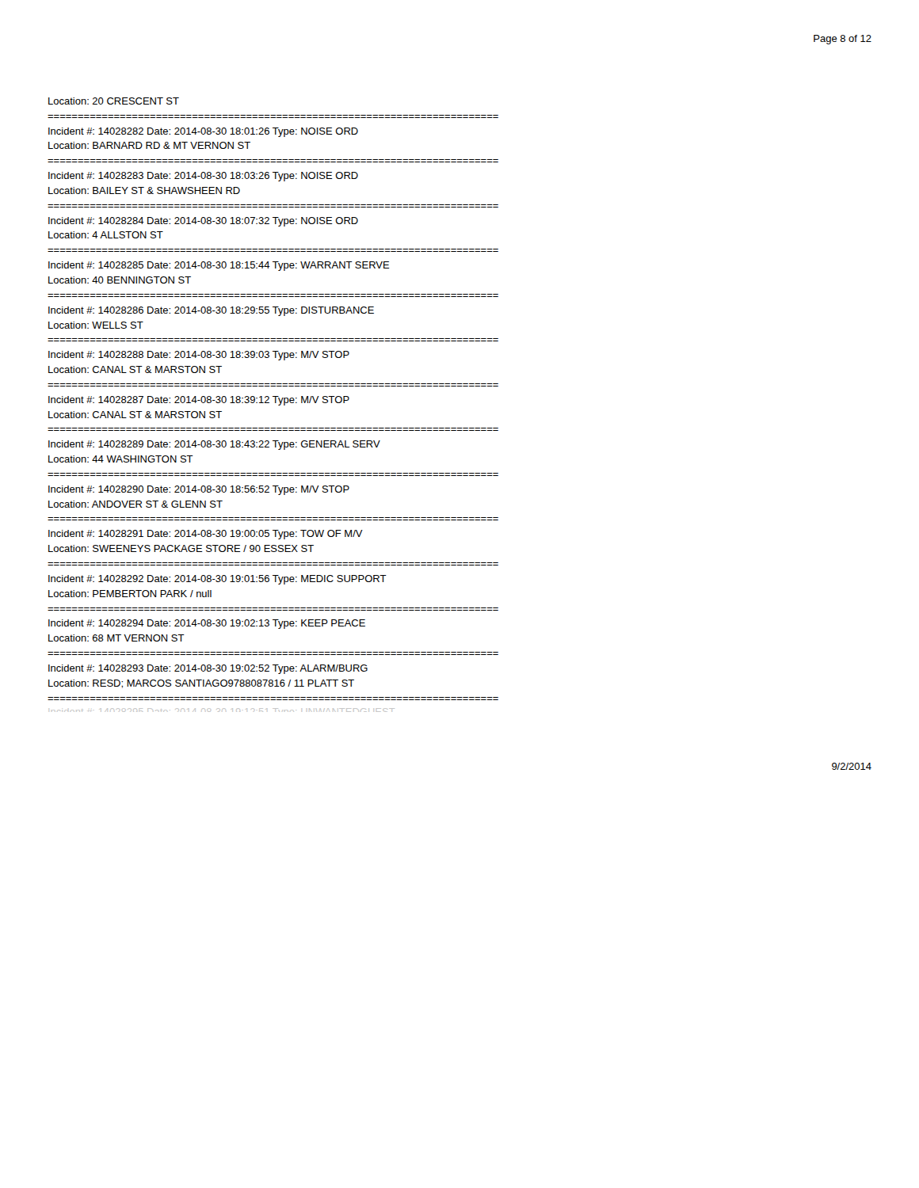Page 8 of 12
Location: 20 CRESCENT ST =========================================================================== Incident #: 14028282 Date: 2014-08-30 18:01:26 Type: NOISE ORD Location: BARNARD RD & MT VERNON ST =========================================================================== Incident #: 14028283 Date: 2014-08-30 18:03:26 Type: NOISE ORD Location: BAILEY ST & SHAWSHEEN RD =========================================================================== Incident #: 14028284 Date: 2014-08-30 18:07:32 Type: NOISE ORD Location: 4 ALLSTON ST =========================================================================== Incident #: 14028285 Date: 2014-08-30 18:15:44 Type: WARRANT SERVE Location: 40 BENNINGTON ST =========================================================================== Incident #: 14028286 Date: 2014-08-30 18:29:55 Type: DISTURBANCE Location: WELLS ST =========================================================================== Incident #: 14028288 Date: 2014-08-30 18:39:03 Type: M/V STOP Location: CANAL ST & MARSTON ST =========================================================================== Incident #: 14028287 Date: 2014-08-30 18:39:12 Type: M/V STOP Location: CANAL ST & MARSTON ST =========================================================================== Incident #: 14028289 Date: 2014-08-30 18:43:22 Type: GENERAL SERV Location: 44 WASHINGTON ST =========================================================================== Incident #: 14028290 Date: 2014-08-30 18:56:52 Type: M/V STOP Location: ANDOVER ST & GLENN ST =========================================================================== Incident #: 14028291 Date: 2014-08-30 19:00:05 Type: TOW OF M/V Location: SWEENEYS PACKAGE STORE / 90 ESSEX ST =========================================================================== Incident #: 14028292 Date: 2014-08-30 19:01:56 Type: MEDIC SUPPORT Location: PEMBERTON PARK / null =========================================================================== Incident #: 14028294 Date: 2014-08-30 19:02:13 Type: KEEP PEACE Location: 68 MT VERNON ST =========================================================================== Incident #: 14028293 Date: 2014-08-30 19:02:52 Type: ALARM/BURG Location: RESD; MARCOS SANTIAGO9788087816 / 11 PLATT ST ===========================================================================
Incident #: 14028295 Date: 2014-08-30 19:12:51 Type: UNWANTEDGUEST
9/2/2014